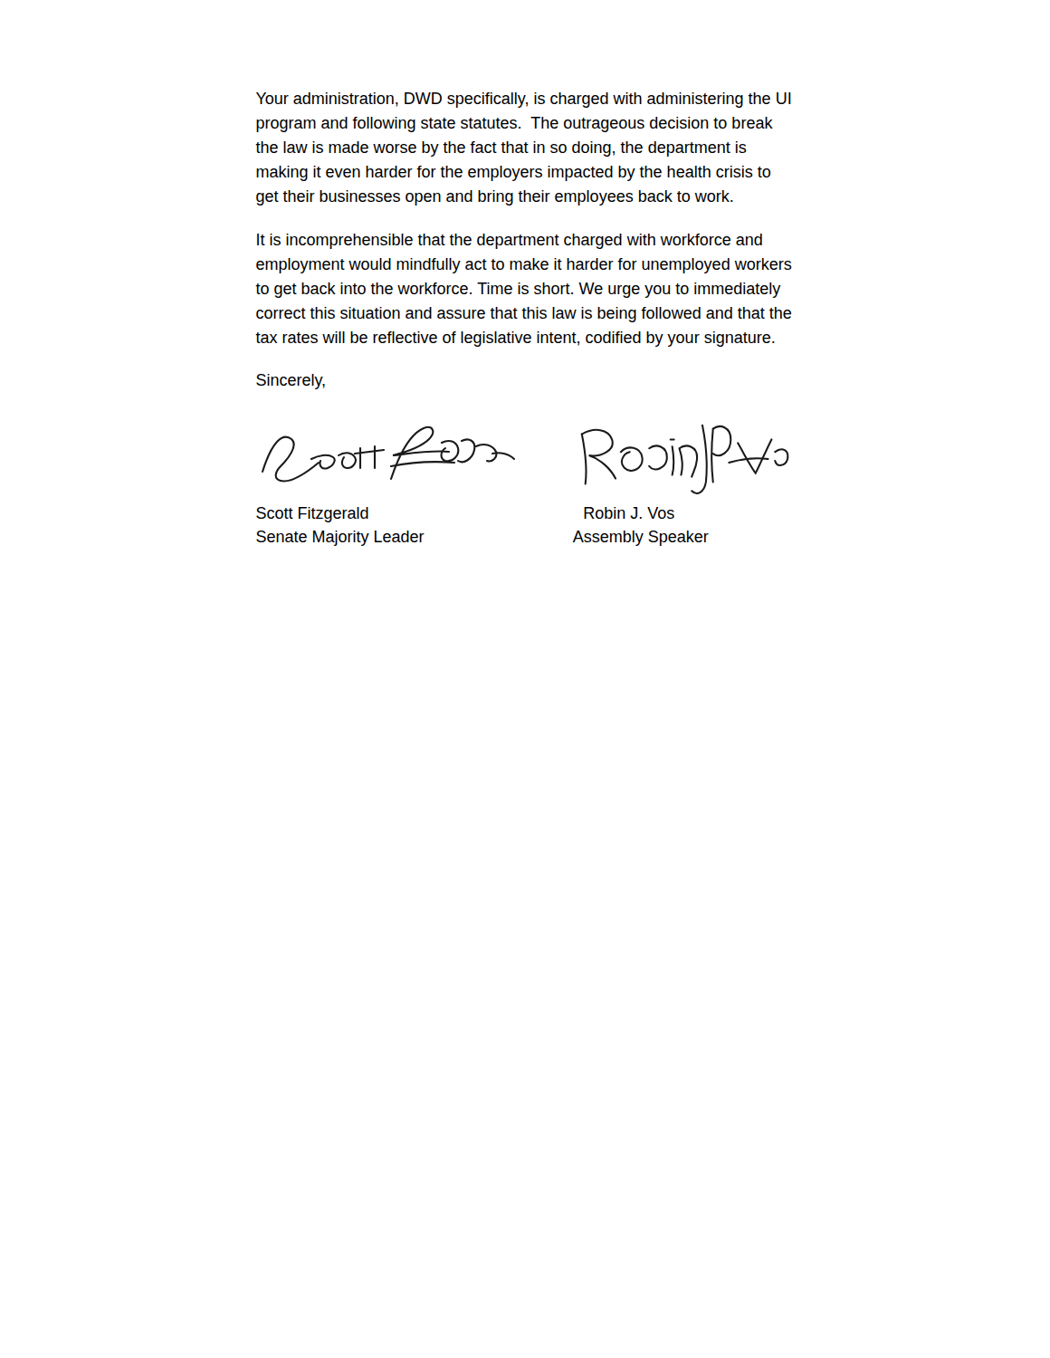Your administration, DWD specifically, is charged with administering the UI program and following state statutes. The outrageous decision to break the law is made worse by the fact that in so doing, the department is making it even harder for the employers impacted by the health crisis to get their businesses open and bring their employees back to work.
It is incomprehensible that the department charged with workforce and employment would mindfully act to make it harder for unemployed workers to get back into the workforce. Time is short. We urge you to immediately correct this situation and assure that this law is being followed and that the tax rates will be reflective of legislative intent, codified by your signature.
Sincerely,
Scott Fitzgerald
Senate Majority Leader
Robin J. Vos
Assembly Speaker